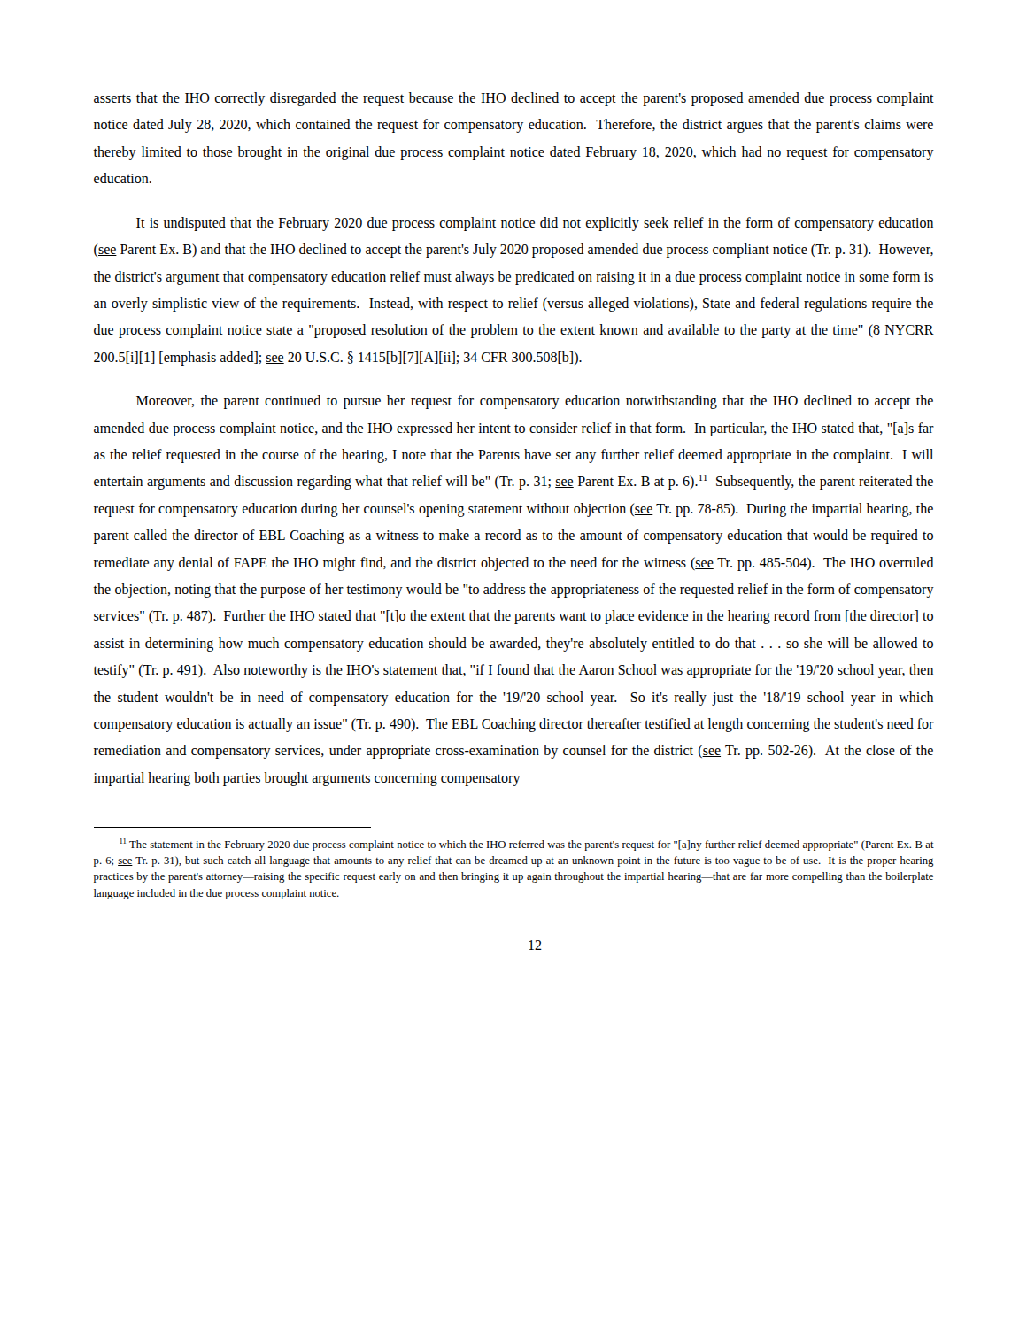asserts that the IHO correctly disregarded the request because the IHO declined to accept the parent's proposed amended due process complaint notice dated July 28, 2020, which contained the request for compensatory education. Therefore, the district argues that the parent's claims were thereby limited to those brought in the original due process complaint notice dated February 18, 2020, which had no request for compensatory education.
It is undisputed that the February 2020 due process complaint notice did not explicitly seek relief in the form of compensatory education (see Parent Ex. B) and that the IHO declined to accept the parent's July 2020 proposed amended due process compliant notice (Tr. p. 31). However, the district's argument that compensatory education relief must always be predicated on raising it in a due process complaint notice in some form is an overly simplistic view of the requirements. Instead, with respect to relief (versus alleged violations), State and federal regulations require the due process complaint notice state a "proposed resolution of the problem to the extent known and available to the party at the time" (8 NYCRR 200.5[i][1] [emphasis added]; see 20 U.S.C. § 1415[b][7][A][ii]; 34 CFR 300.508[b]).
Moreover, the parent continued to pursue her request for compensatory education notwithstanding that the IHO declined to accept the amended due process complaint notice, and the IHO expressed her intent to consider relief in that form. In particular, the IHO stated that, "[a]s far as the relief requested in the course of the hearing, I note that the Parents have set any further relief deemed appropriate in the complaint. I will entertain arguments and discussion regarding what that relief will be" (Tr. p. 31; see Parent Ex. B at p. 6).11 Subsequently, the parent reiterated the request for compensatory education during her counsel's opening statement without objection (see Tr. pp. 78-85). During the impartial hearing, the parent called the director of EBL Coaching as a witness to make a record as to the amount of compensatory education that would be required to remediate any denial of FAPE the IHO might find, and the district objected to the need for the witness (see Tr. pp. 485-504). The IHO overruled the objection, noting that the purpose of her testimony would be "to address the appropriateness of the requested relief in the form of compensatory services" (Tr. p. 487). Further the IHO stated that "[t]o the extent that the parents want to place evidence in the hearing record from [the director] to assist in determining how much compensatory education should be awarded, they're absolutely entitled to do that . . . so she will be allowed to testify" (Tr. p. 491). Also noteworthy is the IHO's statement that, "if I found that the Aaron School was appropriate for the '19/'20 school year, then the student wouldn't be in need of compensatory education for the '19/'20 school year. So it's really just the '18/'19 school year in which compensatory education is actually an issue" (Tr. p. 490). The EBL Coaching director thereafter testified at length concerning the student's need for remediation and compensatory services, under appropriate cross-examination by counsel for the district (see Tr. pp. 502-26). At the close of the impartial hearing both parties brought arguments concerning compensatory
11 The statement in the February 2020 due process complaint notice to which the IHO referred was the parent's request for "[a]ny further relief deemed appropriate" (Parent Ex. B at p. 6; see Tr. p. 31), but such catch all language that amounts to any relief that can be dreamed up at an unknown point in the future is too vague to be of use. It is the proper hearing practices by the parent's attorney—raising the specific request early on and then bringing it up again throughout the impartial hearing—that are far more compelling than the boilerplate language included in the due process complaint notice.
12